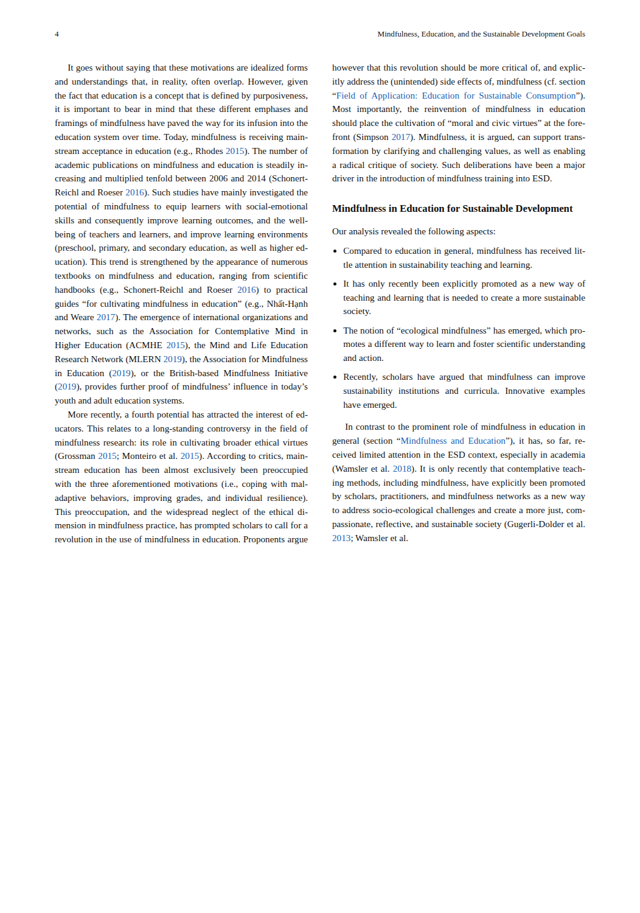4 Mindfulness, Education, and the Sustainable Development Goals
It goes without saying that these motivations are idealized forms and understandings that, in reality, often overlap. However, given the fact that education is a concept that is defined by purposiveness, it is important to bear in mind that these different emphases and framings of mindfulness have paved the way for its infusion into the education system over time. Today, mindfulness is receiving mainstream acceptance in education (e.g., Rhodes 2015). The number of academic publications on mindfulness and education is steadily increasing and multiplied tenfold between 2006 and 2014 (Schonert-Reichl and Roeser 2016). Such studies have mainly investigated the potential of mindfulness to equip learners with social-emotional skills and consequently improve learning outcomes, and the well-being of teachers and learners, and improve learning environments (preschool, primary, and secondary education, as well as higher education). This trend is strengthened by the appearance of numerous textbooks on mindfulness and education, ranging from scientific handbooks (e.g., Schonert-Reichl and Roeser 2016) to practical guides “for cultivating mindfulness in education” (e.g., Nhất-Hạnh and Weare 2017). The emergence of international organizations and networks, such as the Association for Contemplative Mind in Higher Education (ACMHE 2015), the Mind and Life Education Research Network (MLERN 2019), the Association for Mindfulness in Education (2019), or the British-based Mindfulness Initiative (2019), provides further proof of mindfulness’ influence in today’s youth and adult education systems.
More recently, a fourth potential has attracted the interest of educators. This relates to a long-standing controversy in the field of mindfulness research: its role in cultivating broader ethical virtues (Grossman 2015; Monteiro et al. 2015). According to critics, mainstream education has been almost exclusively been preoccupied with the three aforementioned motivations (i.e., coping with maladaptive behaviors, improving grades, and individual resilience). This preoccupation, and the widespread neglect of the ethical dimension in mindfulness practice, has prompted scholars to call for a revolution in the use of mindfulness in education. Proponents argue however that this revolution should be more critical of, and explicitly address the (unintended) side effects of, mindfulness (cf. section “Field of Application: Education for Sustainable Consumption”). Most importantly, the reinvention of mindfulness in education should place the cultivation of “moral and civic virtues” at the forefront (Simpson 2017). Mindfulness, it is argued, can support transformation by clarifying and challenging values, as well as enabling a radical critique of society. Such deliberations have been a major driver in the introduction of mindfulness training into ESD.
Mindfulness in Education for Sustainable Development
Our analysis revealed the following aspects:
Compared to education in general, mindfulness has received little attention in sustainability teaching and learning.
It has only recently been explicitly promoted as a new way of teaching and learning that is needed to create a more sustainable society.
The notion of “ecological mindfulness” has emerged, which promotes a different way to learn and foster scientific understanding and action.
Recently, scholars have argued that mindfulness can improve sustainability institutions and curricula. Innovative examples have emerged.
In contrast to the prominent role of mindfulness in education in general (section “Mindfulness and Education”), it has, so far, received limited attention in the ESD context, especially in academia (Wamsler et al. 2018). It is only recently that contemplative teaching methods, including mindfulness, have explicitly been promoted by scholars, practitioners, and mindfulness networks as a new way to address socio-ecological challenges and create a more just, compassionate, reflective, and sustainable society (Gugerli-Dolder et al. 2013; Wamsler et al.